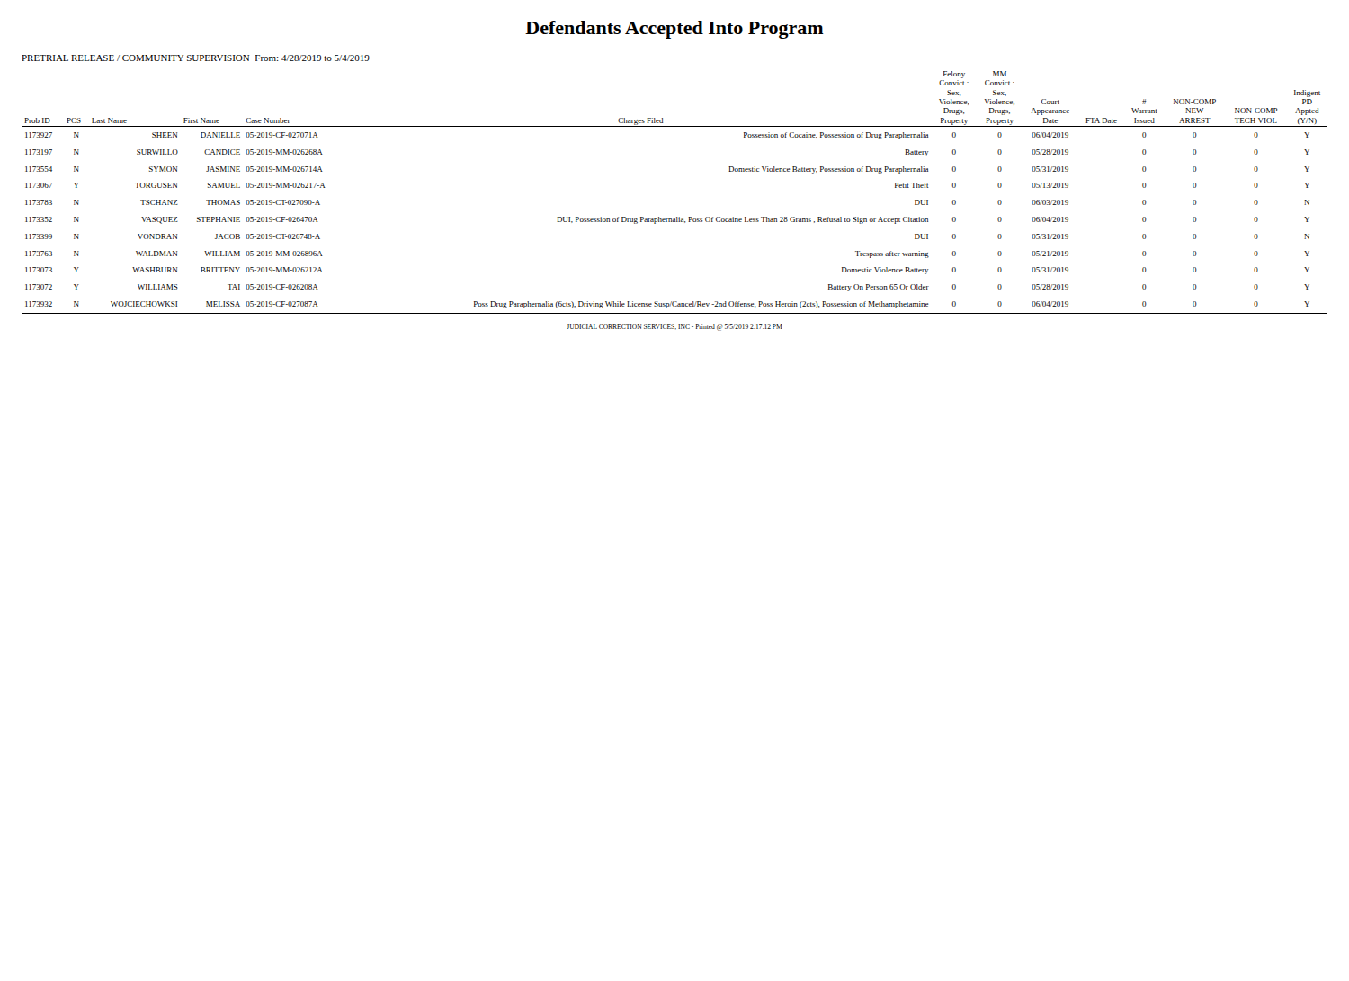Defendants Accepted Into Program
PRETRIAL RELEASE / COMMUNITY SUPERVISION From: 4/28/2019 to 5/4/2019
| Prob ID | PCS | Last Name | First Name | Case Number | Charges Filed | Felony Convict.: Sex, Violence, Drugs, Property | MM Convict.: Sex, Violence, Drugs, Property | Court Appearance Date | FTA Date | # Warrant Issued | NON-COMP NEW ARREST | NON-COMP TECH VIOL | Indigent PD Appted (Y/N) |
| --- | --- | --- | --- | --- | --- | --- | --- | --- | --- | --- | --- | --- | --- |
| 1173927 | N | SHEEN | DANIELLE | 05-2019-CF-027071A | Possession of Cocaine, Possession of Drug Paraphernalia | 0 | 0 | 06/04/2019 | | 0 | 0 | 0 | Y |
| 1173197 | N | SURWILLO | CANDICE | 05-2019-MM-026268A | Battery | 0 | 0 | 05/28/2019 | | 0 | 0 | 0 | Y |
| 1173554 | N | SYMON | JASMINE | 05-2019-MM-026714A | Domestic Violence Battery, Possession of Drug Paraphernalia | 0 | 0 | 05/31/2019 | | 0 | 0 | 0 | Y |
| 1173067 | Y | TORGUSEN | SAMUEL | 05-2019-MM-026217-A | Petit Theft | 0 | 0 | 05/13/2019 | | 0 | 0 | 0 | Y |
| 1173783 | N | TSCHANZ | THOMAS | 05-2019-CT-027090-A | DUI | 0 | 0 | 06/03/2019 | | 0 | 0 | 0 | N |
| 1173352 | N | VASQUEZ | STEPHANIE | 05-2019-CF-026470A | DUI, Possession of Drug Paraphernalia, Poss Of Cocaine Less Than 28 Grams , Refusal to Sign or Accept Citation | 0 | 0 | 06/04/2019 | | 0 | 0 | 0 | Y |
| 1173399 | N | VONDRAN | JACOB | 05-2019-CT-026748-A | DUI | 0 | 0 | 05/31/2019 | | 0 | 0 | 0 | N |
| 1173763 | N | WALDMAN | WILLIAM | 05-2019-MM-026896A | Trespass after warning | 0 | 0 | 05/21/2019 | | 0 | 0 | 0 | Y |
| 1173073 | Y | WASHBURN | BRITTENY | 05-2019-MM-026212A | Domestic Violence Battery | 0 | 0 | 05/31/2019 | | 0 | 0 | 0 | Y |
| 1173072 | Y | WILLIAMS | TAI | 05-2019-CF-026208A | Battery On Person 65 Or Older | 0 | 0 | 05/28/2019 | | 0 | 0 | 0 | Y |
| 1173932 | N | WOJCIECHOWKSI | MELISSA | 05-2019-CF-027087A | Poss Drug Paraphernalia (6cts), Driving While License Susp/Cancel/Rev -2nd Offense, Poss Heroin (2cts), Possession of Methamphetamine | 0 | 0 | 06/04/2019 | | 0 | 0 | 0 | Y |
| JUDICIAL CORRECTION SERVICES, INC - Printed @ 5/5/2019 2:17:12 PM |